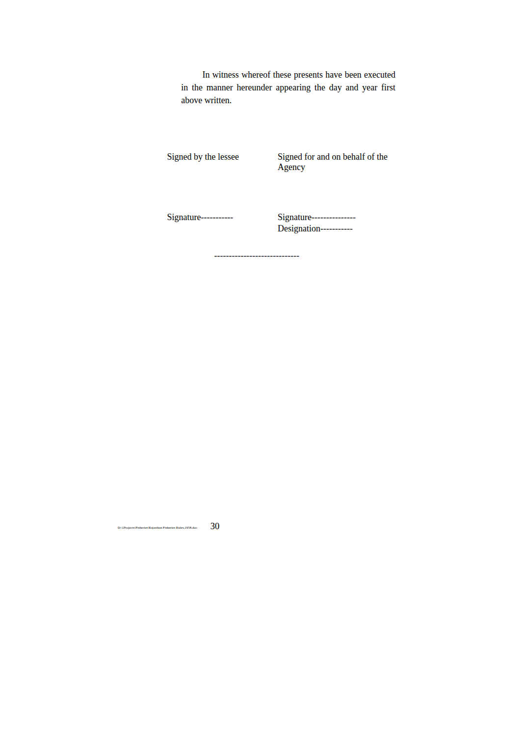In witness whereof these presents have been executed in the manner hereunder appearing the day and year first above written.
Signed by the lessee
Signed for and on behalf of the Agency
Signature-----------
Signature---------------
Designation-----------
-----------------------------
D:\1Projects\Fisheries\Rajasthan Fisheries Rules,1958.doc 30